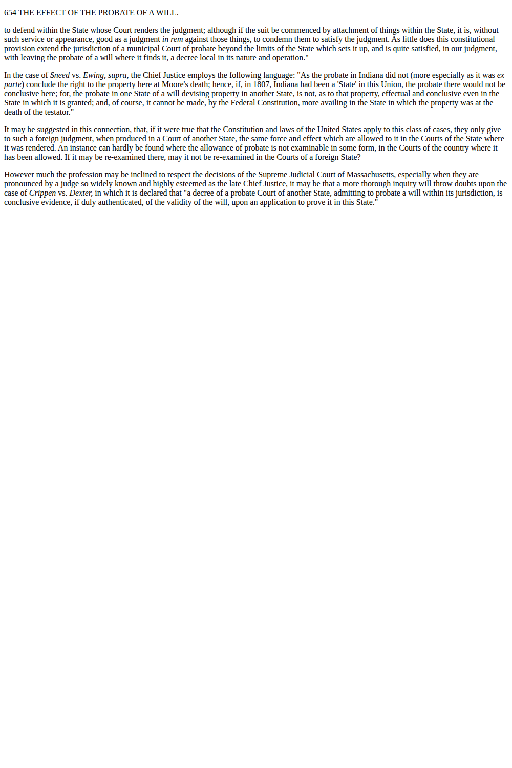654 THE EFFECT OF THE PROBATE OF A WILL.
to defend within the State whose Court renders the judgment; although if the suit be commenced by attachment of things within the State, it is, without such service or appearance, good as a judgment in rem against those things, to condemn them to satisfy the judgment. As little does this constitutional provision extend the jurisdiction of a municipal Court of probate beyond the limits of the State which sets it up, and is quite satisfied, in our judgment, with leaving the probate of a will where it finds it, a decree local in its nature and operation."
In the case of Sneed vs. Ewing, supra, the Chief Justice employs the following language: "As the probate in Indiana did not (more especially as it was ex parte) conclude the right to the property here at Moore's death; hence, if, in 1807, Indiana had been a 'State' in this Union, the probate there would not be conclusive here; for, the probate in one State of a will devising property in another State, is not, as to that property, effectual and conclusive even in the State in which it is granted; and, of course, it cannot be made, by the Federal Constitution, more availing in the State in which the property was at the death of the testator."
It may be suggested in this connection, that, if it were true that the Constitution and laws of the United States apply to this class of cases, they only give to such a foreign judgment, when produced in a Court of another State, the same force and effect which are allowed to it in the Courts of the State where it was rendered. An instance can hardly be found where the allowance of probate is not examinable in some form, in the Courts of the country where it has been allowed. If it may be re-examined there, may it not be re-examined in the Courts of a foreign State?
However much the profession may be inclined to respect the decisions of the Supreme Judicial Court of Massachusetts, especially when they are pronounced by a judge so widely known and highly esteemed as the late Chief Justice, it may be that a more thorough inquiry will throw doubts upon the case of Crippen vs. Dexter, in which it is declared that "a decree of a probate Court of another State, admitting to probate a will within its jurisdiction, is conclusive evidence, if duly authenticated, of the validity of the will, upon an application to prove it in this State."